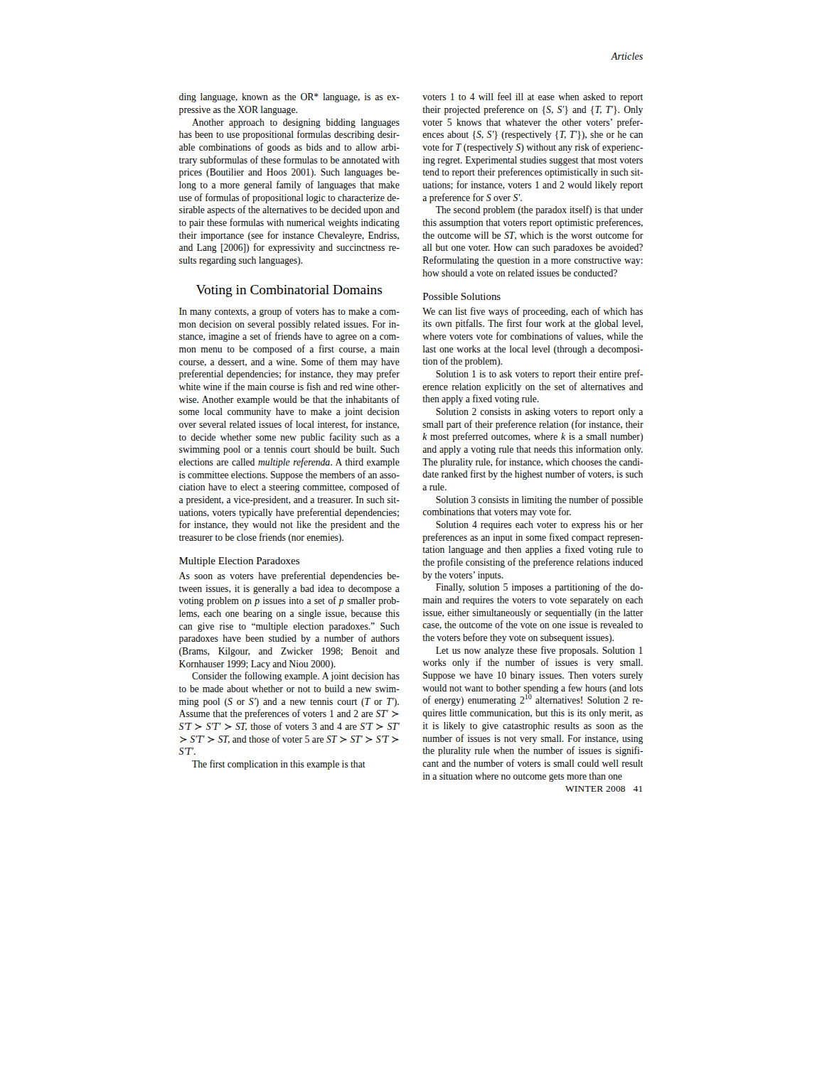Articles
ding language, known as the OR* language, is as expressive as the XOR language.
Another approach to designing bidding languages has been to use propositional formulas describing desirable combinations of goods as bids and to allow arbitrary subformulas of these formulas to be annotated with prices (Boutilier and Hoos 2001). Such languages belong to a more general family of languages that make use of formulas of propositional logic to characterize desirable aspects of the alternatives to be decided upon and to pair these formulas with numerical weights indicating their importance (see for instance Chevaleyre, Endriss, and Lang [2006]) for expressivity and succinctness results regarding such languages).
Voting in Combinatorial Domains
In many contexts, a group of voters has to make a common decision on several possibly related issues. For instance, imagine a set of friends have to agree on a common menu to be composed of a first course, a main course, a dessert, and a wine. Some of them may have preferential dependencies; for instance, they may prefer white wine if the main course is fish and red wine otherwise. Another example would be that the inhabitants of some local community have to make a joint decision over several related issues of local interest, for instance, to decide whether some new public facility such as a swimming pool or a tennis court should be built. Such elections are called multiple referenda. A third example is committee elections. Suppose the members of an association have to elect a steering committee, composed of a president, a vice-president, and a treasurer. In such situations, voters typically have preferential dependencies; for instance, they would not like the president and the treasurer to be close friends (nor enemies).
Multiple Election Paradoxes
As soon as voters have preferential dependencies between issues, it is generally a bad idea to decompose a voting problem on p issues into a set of p smaller problems, each one bearing on a single issue, because this can give rise to “multiple election paradoxes.” Such paradoxes have been studied by a number of authors (Brams, Kilgour, and Zwicker 1998; Benoit and Kornhauser 1999; Lacy and Niou 2000).
Consider the following example. A joint decision has to be made about whether or not to build a new swimming pool (S or S′) and a new tennis court (T or T′). Assume that the preferences of voters 1 and 2 are ST′ ≻ S′T ≻ S′T′ ≻ ST, those of voters 3 and 4 are S′T ≻ ST′ ≻ S′T′ ≻ ST, and those of voter 5 are ST ≻ ST′ ≻ S′T ≻ S′T′.
The first complication in this example is that
voters 1 to 4 will feel ill at ease when asked to report their projected preference on {S, S′} and {T, T′}. Only voter 5 knows that whatever the other voters’ preferences about {S, S′} (respectively {T, T′}), she or he can vote for T (respectively S) without any risk of experiencing regret. Experimental studies suggest that most voters tend to report their preferences optimistically in such situations; for instance, voters 1 and 2 would likely report a preference for S over S′.
The second problem (the paradox itself) is that under this assumption that voters report optimistic preferences, the outcome will be ST, which is the worst outcome for all but one voter. How can such paradoxes be avoided? Reformulating the question in a more constructive way: how should a vote on related issues be conducted?
Possible Solutions
We can list five ways of proceeding, each of which has its own pitfalls. The first four work at the global level, where voters vote for combinations of values, while the last one works at the local level (through a decomposition of the problem).
Solution 1 is to ask voters to report their entire preference relation explicitly on the set of alternatives and then apply a fixed voting rule.
Solution 2 consists in asking voters to report only a small part of their preference relation (for instance, their k most preferred outcomes, where k is a small number) and apply a voting rule that needs this information only. The plurality rule, for instance, which chooses the candidate ranked first by the highest number of voters, is such a rule.
Solution 3 consists in limiting the number of possible combinations that voters may vote for.
Solution 4 requires each voter to express his or her preferences as an input in some fixed compact representation language and then applies a fixed voting rule to the profile consisting of the preference relations induced by the voters’ inputs.
Finally, solution 5 imposes a partitioning of the domain and requires the voters to vote separately on each issue, either simultaneously or sequentially (in the latter case, the outcome of the vote on one issue is revealed to the voters before they vote on subsequent issues).
Let us now analyze these five proposals. Solution 1 works only if the number of issues is very small. Suppose we have 10 binary issues. Then voters surely would not want to bother spending a few hours (and lots of energy) enumerating 210 alternatives! Solution 2 requires little communication, but this is its only merit, as it is likely to give catastrophic results as soon as the number of issues is not very small. For instance, using the plurality rule when the number of issues is significant and the number of voters is small could well result in a situation where no outcome gets more than one
WINTER 2008 41